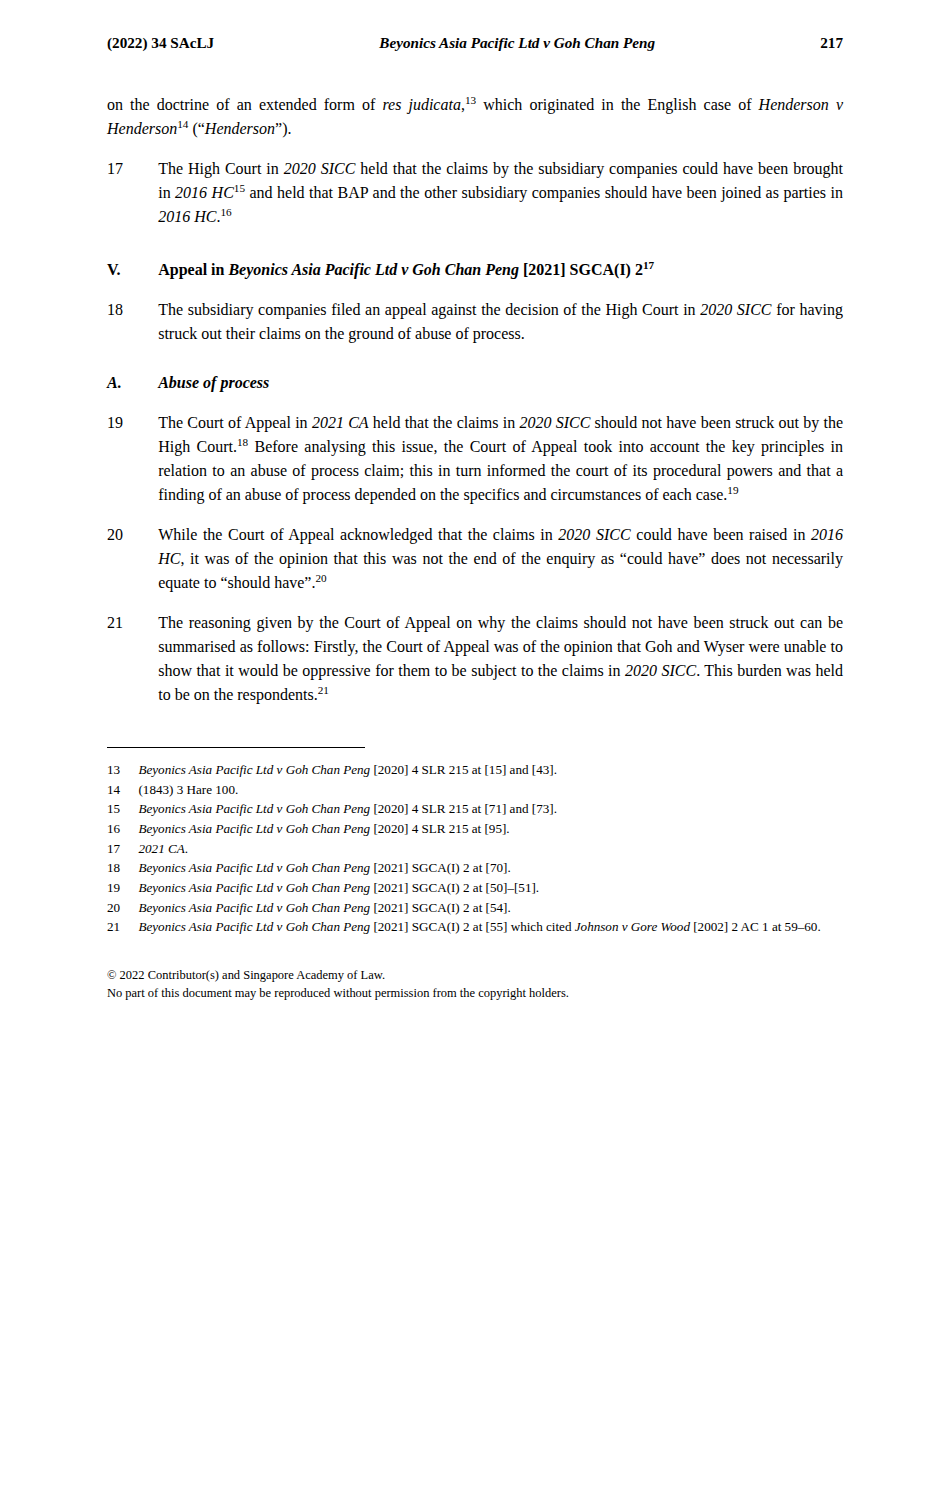(2022) 34 SAcLJ Beyonics Asia Pacific Ltd v Goh Chan Peng 217
on the doctrine of an extended form of res judicata,13 which originated in the English case of Henderson v Henderson14 (“Henderson”).
17 The High Court in 2020 SICC held that the claims by the subsidiary companies could have been brought in 2016 HC15 and held that BAP and the other subsidiary companies should have been joined as parties in 2016 HC.16
V. Appeal in Beyonics Asia Pacific Ltd v Goh Chan Peng [2021] SGCA(I) 217
18 The subsidiary companies filed an appeal against the decision of the High Court in 2020 SICC for having struck out their claims on the ground of abuse of process.
A. Abuse of process
19 The Court of Appeal in 2021 CA held that the claims in 2020 SICC should not have been struck out by the High Court.18 Before analysing this issue, the Court of Appeal took into account the key principles in relation to an abuse of process claim; this in turn informed the court of its procedural powers and that a finding of an abuse of process depended on the specifics and circumstances of each case.19
20 While the Court of Appeal acknowledged that the claims in 2020 SICC could have been raised in 2016 HC, it was of the opinion that this was not the end of the enquiry as “could have” does not necessarily equate to “should have”.20
21 The reasoning given by the Court of Appeal on why the claims should not have been struck out can be summarised as follows: Firstly, the Court of Appeal was of the opinion that Goh and Wyser were unable to show that it would be oppressive for them to be subject to the claims in 2020 SICC. This burden was held to be on the respondents.21
13 Beyonics Asia Pacific Ltd v Goh Chan Peng [2020] 4 SLR 215 at [15] and [43].
14(1843) 3 Hare 100.
15 Beyonics Asia Pacific Ltd v Goh Chan Peng [2020] 4 SLR 215 at [71] and [73].
16 Beyonics Asia Pacific Ltd v Goh Chan Peng [2020] 4 SLR 215 at [95].
172021 CA.
18 Beyonics Asia Pacific Ltd v Goh Chan Peng [2021] SGCA(I) 2 at [70].
19 Beyonics Asia Pacific Ltd v Goh Chan Peng [2021] SGCA(I) 2 at [50]–[51].
20 Beyonics Asia Pacific Ltd v Goh Chan Peng [2021] SGCA(I) 2 at [54].
21 Beyonics Asia Pacific Ltd v Goh Chan Peng [2021] SGCA(I) 2 at [55] which cited Johnson v Gore Wood [2002] 2 AC 1 at 59–60.
© 2022 Contributor(s) and Singapore Academy of Law.
No part of this document may be reproduced without permission from the copyright holders.